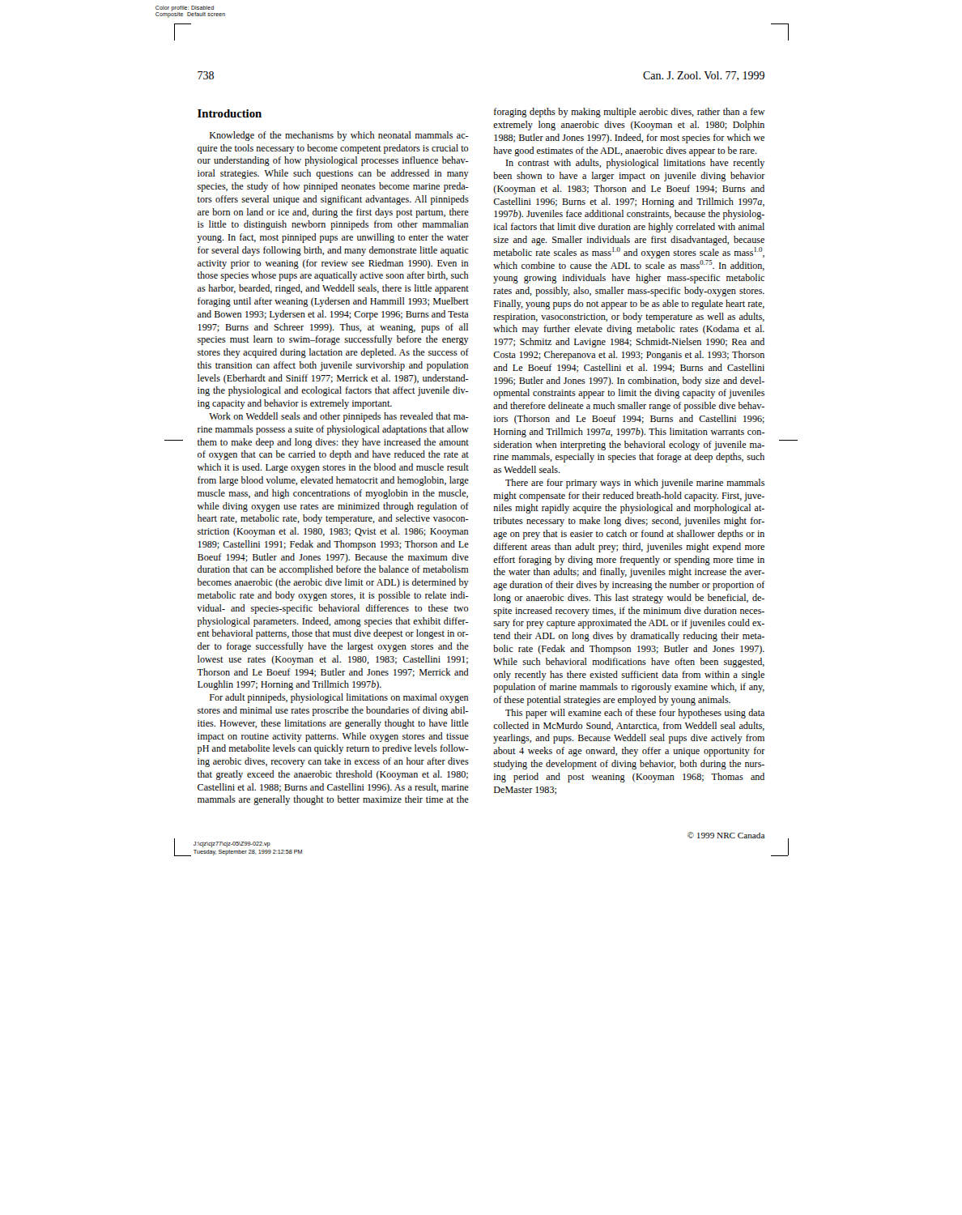Color profile: Disabled
Composite Default screen
738 Can. J. Zool. Vol. 77, 1999
Introduction
Knowledge of the mechanisms by which neonatal mammals acquire the tools necessary to become competent predators is crucial to our understanding of how physiological processes influence behavioral strategies. While such questions can be addressed in many species, the study of how pinniped neonates become marine predators offers several unique and significant advantages. All pinnipeds are born on land or ice and, during the first days post partum, there is little to distinguish newborn pinnipeds from other mammalian young. In fact, most pinniped pups are unwilling to enter the water for several days following birth, and many demonstrate little aquatic activity prior to weaning (for review see Riedman 1990). Even in those species whose pups are aquatically active soon after birth, such as harbor, bearded, ringed, and Weddell seals, there is little apparent foraging until after weaning (Lydersen and Hammill 1993; Muelbert and Bowen 1993; Lydersen et al. 1994; Corpe 1996; Burns and Testa 1997; Burns and Schreer 1999). Thus, at weaning, pups of all species must learn to swim–forage successfully before the energy stores they acquired during lactation are depleted. As the success of this transition can affect both juvenile survivorship and population levels (Eberhardt and Siniff 1977; Merrick et al. 1987), understanding the physiological and ecological factors that affect juvenile diving capacity and behavior is extremely important.
Work on Weddell seals and other pinnipeds has revealed that marine mammals possess a suite of physiological adaptations that allow them to make deep and long dives: they have increased the amount of oxygen that can be carried to depth and have reduced the rate at which it is used. Large oxygen stores in the blood and muscle result from large blood volume, elevated hematocrit and hemoglobin, large muscle mass, and high concentrations of myoglobin in the muscle, while diving oxygen use rates are minimized through regulation of heart rate, metabolic rate, body temperature, and selective vasoconstriction (Kooyman et al. 1980, 1983; Qvist et al. 1986; Kooyman 1989; Castellini 1991; Fedak and Thompson 1993; Thorson and Le Boeuf 1994; Butler and Jones 1997). Because the maximum dive duration that can be accomplished before the balance of metabolism becomes anaerobic (the aerobic dive limit or ADL) is determined by metabolic rate and body oxygen stores, it is possible to relate individual- and species-specific behavioral differences to these two physiological parameters. Indeed, among species that exhibit different behavioral patterns, those that must dive deepest or longest in order to forage successfully have the largest oxygen stores and the lowest use rates (Kooyman et al. 1980, 1983; Castellini 1991; Thorson and Le Boeuf 1994; Butler and Jones 1997; Merrick and Loughlin 1997; Horning and Trillmich 1997b).
For adult pinnipeds, physiological limitations on maximal oxygen stores and minimal use rates proscribe the boundaries of diving abilities. However, these limitations are generally thought to have little impact on routine activity patterns. While oxygen stores and tissue pH and metabolite levels can quickly return to predive levels following aerobic dives, recovery can take in excess of an hour after dives that greatly exceed the anaerobic threshold (Kooyman et al. 1980; Castellini et al. 1988; Burns and Castellini 1996). As a result, marine mammals are generally thought to better maximize their time at the foraging depths by making multiple aerobic dives, rather than a few extremely long anaerobic dives (Kooyman et al. 1980; Dolphin 1988; Butler and Jones 1997). Indeed, for most species for which we have good estimates of the ADL, anaerobic dives appear to be rare.
In contrast with adults, physiological limitations have recently been shown to have a larger impact on juvenile diving behavior (Kooyman et al. 1983; Thorson and Le Boeuf 1994; Burns and Castellini 1996; Burns et al. 1997; Horning and Trillmich 1997a, 1997b). Juveniles face additional constraints, because the physiological factors that limit dive duration are highly correlated with animal size and age. Smaller individuals are first disadvantaged, because metabolic rate scales as mass1.0 and oxygen stores scale as mass1.0, which combine to cause the ADL to scale as mass0.75. In addition, young growing individuals have higher mass-specific metabolic rates and, possibly, also, smaller mass-specific body-oxygen stores. Finally, young pups do not appear to be as able to regulate heart rate, respiration, vasoconstriction, or body temperature as well as adults, which may further elevate diving metabolic rates (Kodama et al. 1977; Schmitz and Lavigne 1984; Schmidt-Nielsen 1990; Rea and Costa 1992; Cherepanova et al. 1993; Ponganis et al. 1993; Thorson and Le Boeuf 1994; Castellini et al. 1994; Burns and Castellini 1996; Butler and Jones 1997). In combination, body size and developmental constraints appear to limit the diving capacity of juveniles and therefore delineate a much smaller range of possible dive behaviors (Thorson and Le Boeuf 1994; Burns and Castellini 1996; Horning and Trillmich 1997a, 1997b). This limitation warrants consideration when interpreting the behavioral ecology of juvenile marine mammals, especially in species that forage at deep depths, such as Weddell seals.
There are four primary ways in which juvenile marine mammals might compensate for their reduced breath-hold capacity. First, juveniles might rapidly acquire the physiological and morphological attributes necessary to make long dives; second, juveniles might forage on prey that is easier to catch or found at shallower depths or in different areas than adult prey; third, juveniles might expend more effort foraging by diving more frequently or spending more time in the water than adults; and finally, juveniles might increase the average duration of their dives by increasing the number or proportion of long or anaerobic dives. This last strategy would be beneficial, despite increased recovery times, if the minimum dive duration necessary for prey capture approximated the ADL or if juveniles could extend their ADL on long dives by dramatically reducing their metabolic rate (Fedak and Thompson 1993; Butler and Jones 1997). While such behavioral modifications have often been suggested, only recently has there existed sufficient data from within a single population of marine mammals to rigorously examine which, if any, of these potential strategies are employed by young animals.
This paper will examine each of these four hypotheses using data collected in McMurdo Sound, Antarctica, from Weddell seal adults, yearlings, and pups. Because Weddell seal pups dive actively from about 4 weeks of age onward, they offer a unique opportunity for studying the development of diving behavior, both during the nursing period and post weaning (Kooyman 1968; Thomas and DeMaster 1983;
© 1999 NRC Canada
J:\cjz\cjz77\cjz-05\Z99-022.vp Tuesday, September 28, 1999 2:12:58 PM